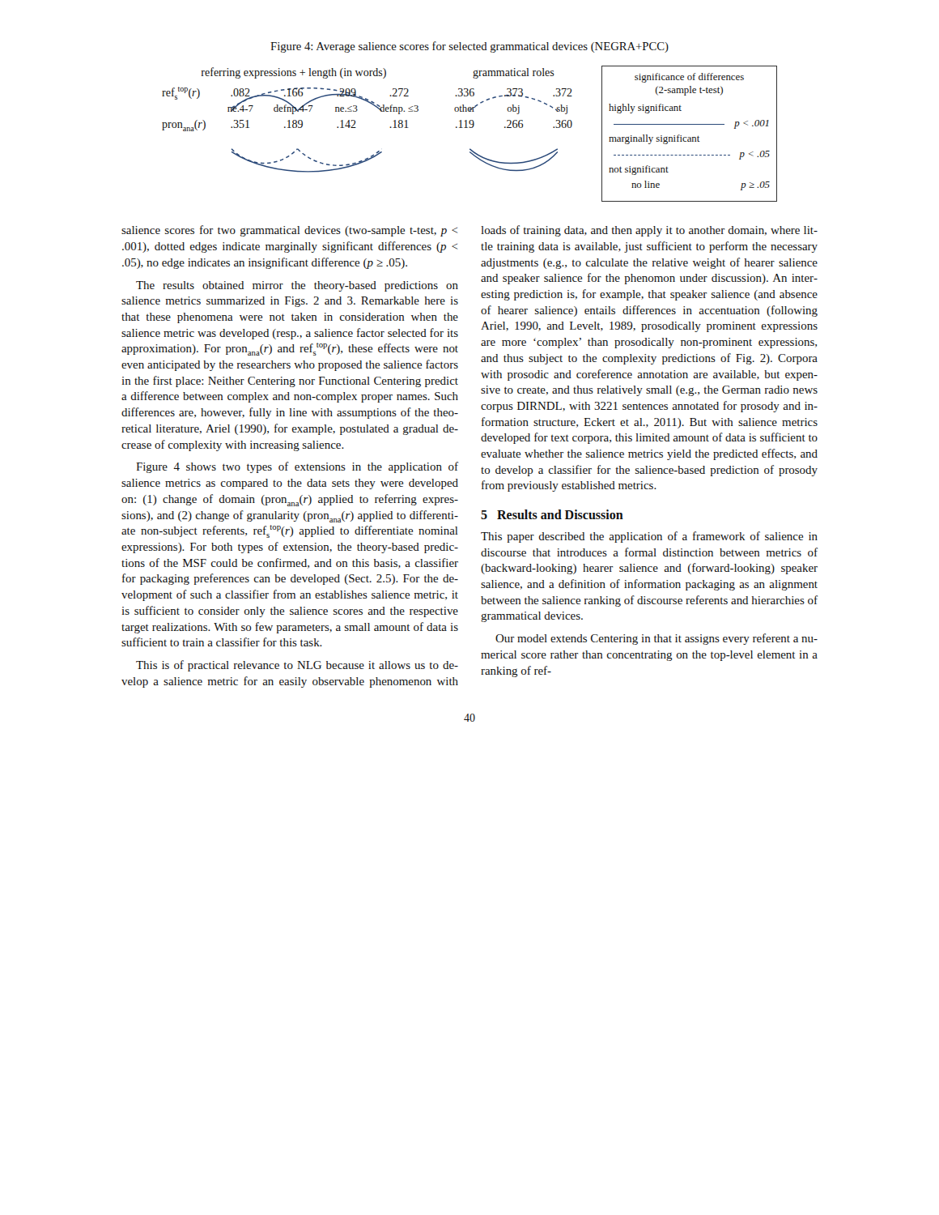Figure 4: Average salience scores for selected grammatical devices (NEGRA+PCC)
referring expressions + length (in words)
refstop(r)
.082
.166
.209
.272
ne.4-7
defnp.4-7
ne.≤3
defnp. ≤3
pronana(r)
.351
.189
.142
.181
grammatical roles
.336
.373
.372
other
obj
sbj
.119
.266
.360
significance of differences
(2-sample t-test)
highly significant
p < .001
marginally significant
p < .05
not significant
no line p ≥ .05
salience scores for two grammatical devices (two-sample t-test, p < .001), dotted edges indicate marginally significant differences (p < .05), no edge indicates an insignificant difference (p ≥ .05).
The results obtained mirror the theory-based predictions on salience metrics summarized in Figs. 2 and 3. Remarkable here is that these phenomena were not taken in consideration when the salience metric was developed (resp., a salience factor selected for its approximation). For pronana(r) and refstop(r), these effects were not even anticipated by the researchers who proposed the salience factors in the first place: Neither Centering nor Functional Centering predict a difference between complex and non-complex proper names. Such differences are, however, fully in line with assumptions of the theoretical literature, Ariel (1990), for example, postulated a gradual decrease of complexity with increasing salience.
Figure 4 shows two types of extensions in the application of salience metrics as compared to the data sets they were developed on: (1) change of domain (pronana(r) applied to referring expressions), and (2) change of granularity (pronana(r) applied to differentiate non-subject referents, refstop(r) applied to differentiate nominal expressions). For both types of extension, the theory-based predictions of the MSF could be confirmed, and on this basis, a classifier for packaging preferences can be developed (Sect. 2.5). For the development of such a classifier from an establishes salience metric, it is sufficient to consider only the salience scores and the respective target realizations. With so few parameters, a small amount of data is sufficient to train a classifier for this task.
This is of practical relevance to NLG because it allows us to develop a salience metric for an easily observable phenomenon with loads of training data, and then apply it to another domain, where little training data is available, just sufficient to perform the necessary adjustments (e.g., to calculate the relative weight of hearer salience and speaker salience for the phenomon under discussion). An interesting prediction is, for example, that speaker salience (and absence of hearer salience) entails differences in accentuation (following Ariel, 1990, and Levelt, 1989, prosodically prominent expressions are more ‘complex’ than prosodically non-prominent expressions, and thus subject to the complexity predictions of Fig. 2). Corpora with prosodic and coreference annotation are available, but expensive to create, and thus relatively small (e.g., the German radio news corpus DIRNDL, with 3221 sentences annotated for prosody and information structure, Eckert et al., 2011). But with salience metrics developed for text corpora, this limited amount of data is sufficient to evaluate whether the salience metrics yield the predicted effects, and to develop a classifier for the salience-based prediction of prosody from previously established metrics.
5 Results and Discussion
This paper described the application of a framework of salience in discourse that introduces a formal distinction between metrics of (backward-looking) hearer salience and (forward-looking) speaker salience, and a definition of information packaging as an alignment between the salience ranking of discourse referents and hierarchies of grammatical devices.
Our model extends Centering in that it assigns every referent a numerical score rather than concentrating on the top-level element in a ranking of ref-
40